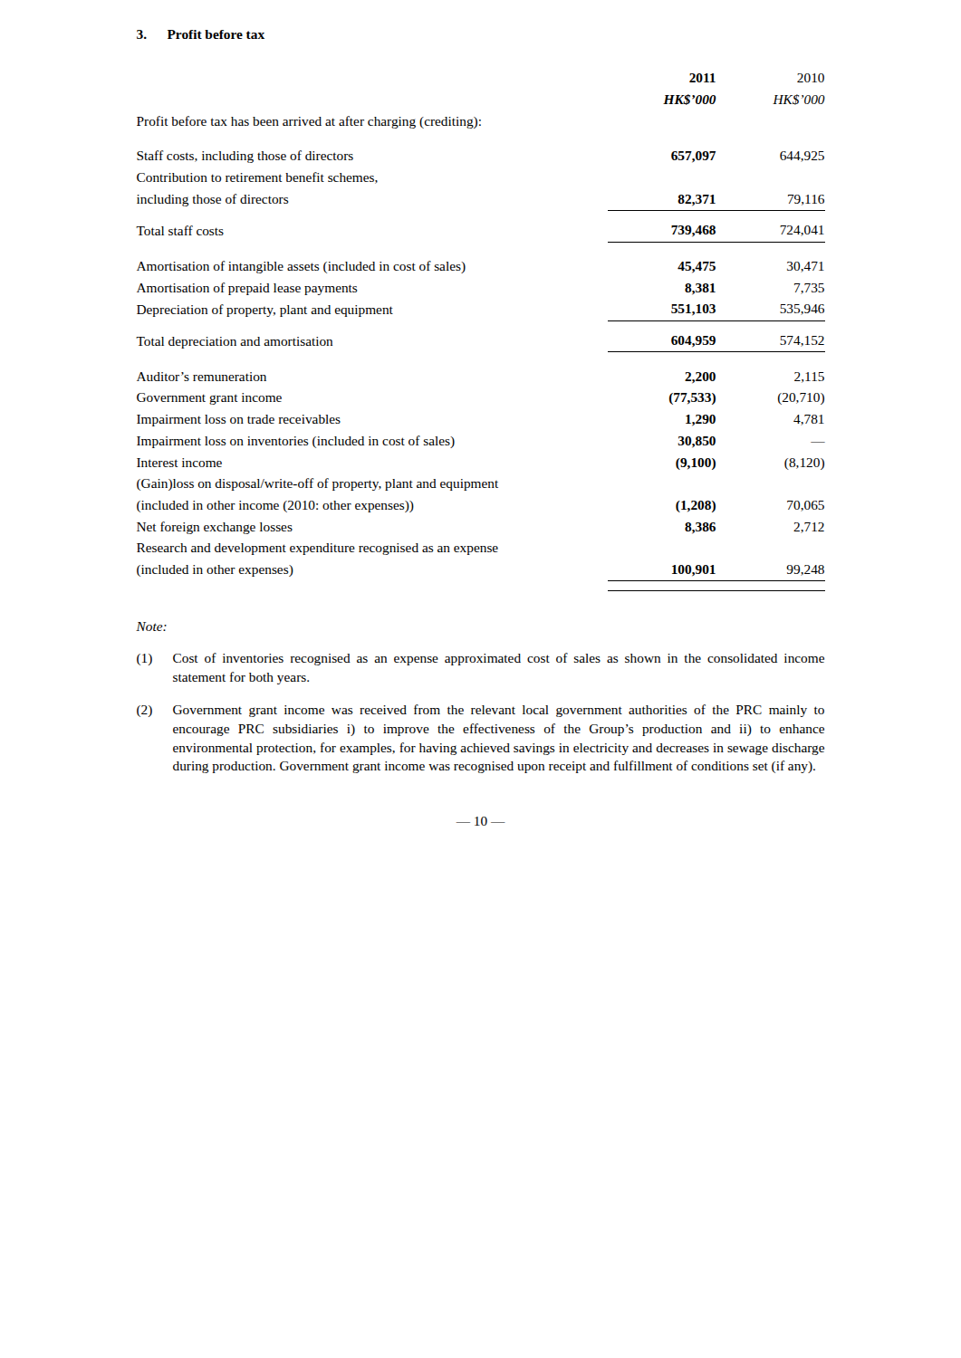3.
Profit before tax
| | 2011 | 2010 |
| | HK$’000 | HK$’000 |
| Profit before tax has been arrived at after charging (crediting): | | |
| Staff costs, including those of directors | 657,097 | 644,925 |
| Contribution to retirement benefit schemes, | | |
| including those of directors | 82,371 | 79,116 |
| Total staff costs | 739,468 | 724,041 |
| Amortisation of intangible assets (included in cost of sales) | 45,475 | 30,471 |
| Amortisation of prepaid lease payments | 8,381 | 7,735 |
| Depreciation of property, plant and equipment | 551,103 | 535,946 |
| Total depreciation and amortisation | 604,959 | 574,152 |
| Auditor’s remuneration | 2,200 | 2,115 |
| Government grant income | (77,533) | (20,710) |
| Impairment loss on trade receivables | 1,290 | 4,781 |
| Impairment loss on inventories (included in cost of sales) | 30,850 | — |
| Interest income | (9,100) | (8,120) |
| (Gain)loss on disposal/write-off of property, plant and equipment | | |
| (included in other income (2010: other expenses)) | (1,208) | 70,065 |
| Net foreign exchange losses | 8,386 | 2,712 |
| Research and development expenditure recognised as an expense | | |
| (included in other expenses) | 100,901 | 99,248 |
Note:
(1) Cost of inventories recognised as an expense approximated cost of sales as shown in the consolidated income statement for both years.
(2) Government grant income was received from the relevant local government authorities of the PRC mainly to encourage PRC subsidiaries i) to improve the effectiveness of the Group’s production and ii) to enhance environmental protection, for examples, for having achieved savings in electricity and decreases in sewage discharge during production. Government grant income was recognised upon receipt and fulfillment of conditions set (if any).
— 10 —